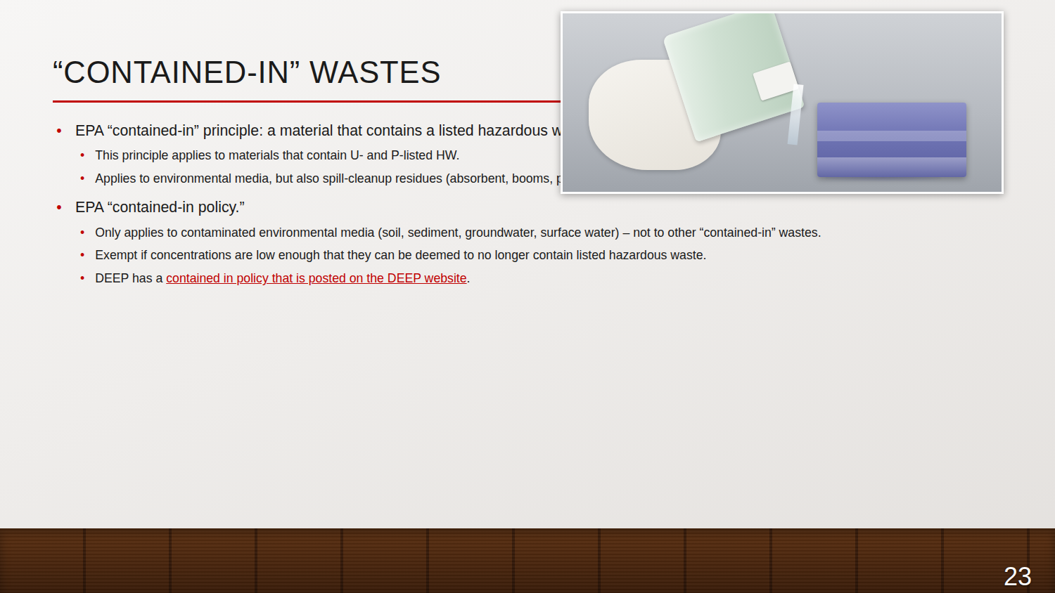“Contained-In” Wastes
EPA “contained-in” principle: a material that contains a listed hazardous waste is itself a listed hazardous waste.
This principle applies to materials that contain U- and P-listed HW.
Applies to environmental media, but also spill-cleanup residues (absorbent, booms, pads), used wipers, etc.
EPA “contained-in policy.”
Only applies to contaminated environmental media (soil, sediment, groundwater, surface water) – not to other “contained-in” wastes.
Exempt if concentrations are low enough that they can be deemed to no longer contain listed hazardous waste.
DEEP has a contained in policy that is posted on the DEEP website.
23